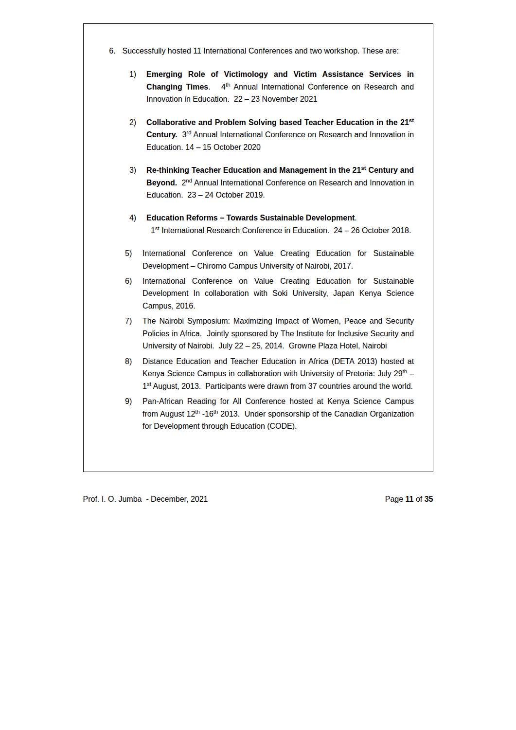6. Successfully hosted 11 International Conferences and two workshop. These are:
1) Emerging Role of Victimology and Victim Assistance Services in Changing Times. 4th Annual International Conference on Research and Innovation in Education. 22 – 23 November 2021
2) Collaborative and Problem Solving based Teacher Education in the 21st Century. 3rd Annual International Conference on Research and Innovation in Education. 14 – 15 October 2020
3) Re-thinking Teacher Education and Management in the 21st Century and Beyond. 2nd Annual International Conference on Research and Innovation in Education. 23 – 24 October 2019.
4) Education Reforms – Towards Sustainable Development.
1st International Research Conference in Education. 24 – 26 October 2018.
5) International Conference on Value Creating Education for Sustainable Development – Chiromo Campus University of Nairobi, 2017.
6) International Conference on Value Creating Education for Sustainable Development In collaboration with Soki University, Japan Kenya Science Campus, 2016.
7) The Nairobi Symposium: Maximizing Impact of Women, Peace and Security Policies in Africa. Jointly sponsored by The Institute for Inclusive Security and University of Nairobi. July 22 – 25, 2014. Growne Plaza Hotel, Nairobi
8) Distance Education and Teacher Education in Africa (DETA 2013) hosted at Kenya Science Campus in collaboration with University of Pretoria: July 29th – 1st August, 2013. Participants were drawn from 37 countries around the world.
9) Pan-African Reading for All Conference hosted at Kenya Science Campus from August 12th -16th 2013. Under sponsorship of the Canadian Organization for Development through Education (CODE).
Prof. I. O. Jumba - December, 2021 Page 11 of 35